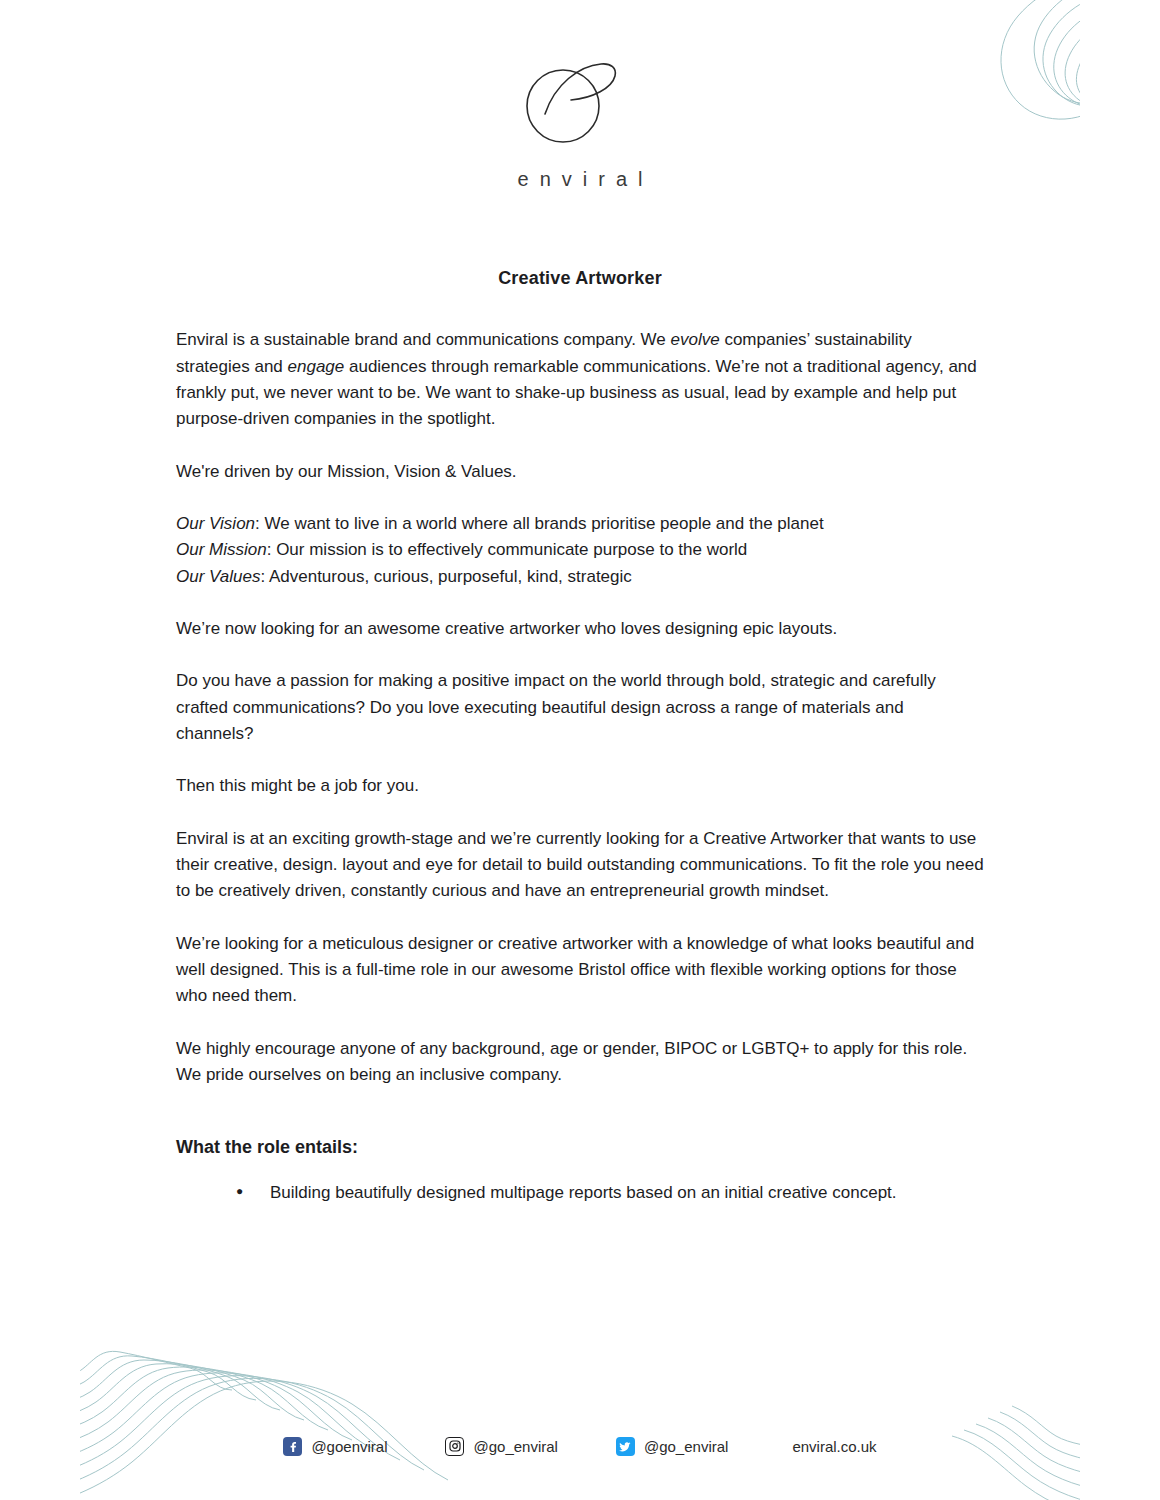enviral
Creative Artworker
Enviral is a sustainable brand and communications company. We evolve companies’ sustainability strategies and engage audiences through remarkable communications. We’re not a traditional agency, and frankly put, we never want to be. We want to shake-up business as usual, lead by example and help put purpose-driven companies in the spotlight.
We're driven by our Mission, Vision & Values.
Our Vision: We want to live in a world where all brands prioritise people and the planet
Our Mission: Our mission is to effectively communicate purpose to the world
Our Values: Adventurous, curious, purposeful, kind, strategic
We’re now looking for an awesome creative artworker who loves designing epic layouts.
Do you have a passion for making a positive impact on the world through bold, strategic and carefully crafted communications? Do you love executing beautiful design across a range of materials and channels?
Then this might be a job for you.
Enviral is at an exciting growth-stage and we’re currently looking for a Creative Artworker that wants to use their creative, design. layout and eye for detail to build outstanding communications. To fit the role you need to be creatively driven, constantly curious and have an entrepreneurial growth mindset.
We’re looking for a meticulous designer or creative artworker with a knowledge of what looks beautiful and well designed. This is a full-time role in our awesome Bristol office with flexible working options for those who need them.
We highly encourage anyone of any background, age or gender, BIPOC or LGBTQ+ to apply for this role. We pride ourselves on being an inclusive company.
What the role entails:
Building beautifully designed multipage reports based on an initial creative concept.
@goenviral @go_enviral @go_enviral enviral.co.uk